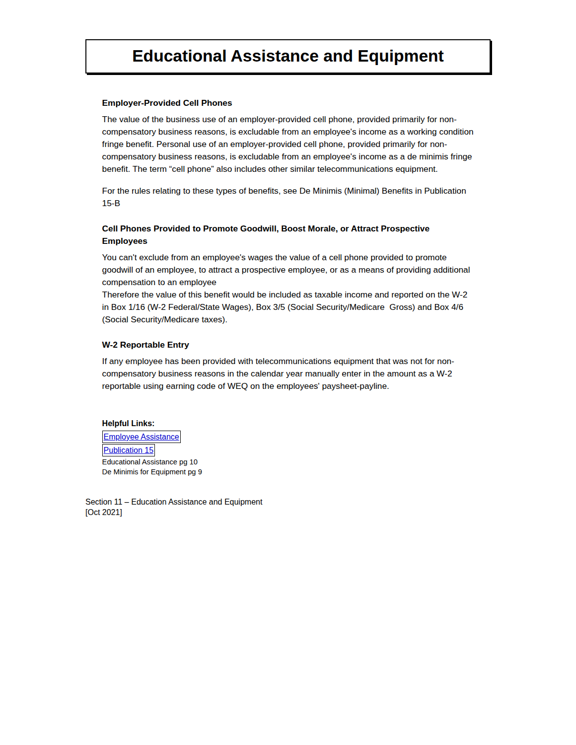Educational Assistance and Equipment
Employer-Provided Cell Phones
The value of the business use of an employer-provided cell phone, provided primarily for non-compensatory business reasons, is excludable from an employee's income as a working condition fringe benefit. Personal use of an employer-provided cell phone, provided primarily for non-compensatory business reasons, is excludable from an employee's income as a de minimis fringe benefit. The term “cell phone” also includes other similar telecommunications equipment.
For the rules relating to these types of benefits, see De Minimis (Minimal) Benefits in Publication 15-B
Cell Phones Provided to Promote Goodwill, Boost Morale, or Attract Prospective Employees
You can't exclude from an employee's wages the value of a cell phone provided to promote goodwill of an employee, to attract a prospective employee, or as a means of providing additional compensation to an employee
Therefore the value of this benefit would be included as taxable income and reported on the W-2 in Box 1/16 (W-2 Federal/State Wages), Box 3/5 (Social Security/Medicare Gross) and Box 4/6 (Social Security/Medicare taxes).
W-2 Reportable Entry
If any employee has been provided with telecommunications equipment that was not for non-compensatory business reasons in the calendar year manually enter in the amount as a W-2 reportable using earning code of WEQ on the employees' paysheet-payline.
Helpful Links:
Employee Assistance
Publication 15
Educational Assistance pg 10
De Minimis for Equipment pg 9
Section 11 – Education Assistance and Equipment
[Oct 2021]